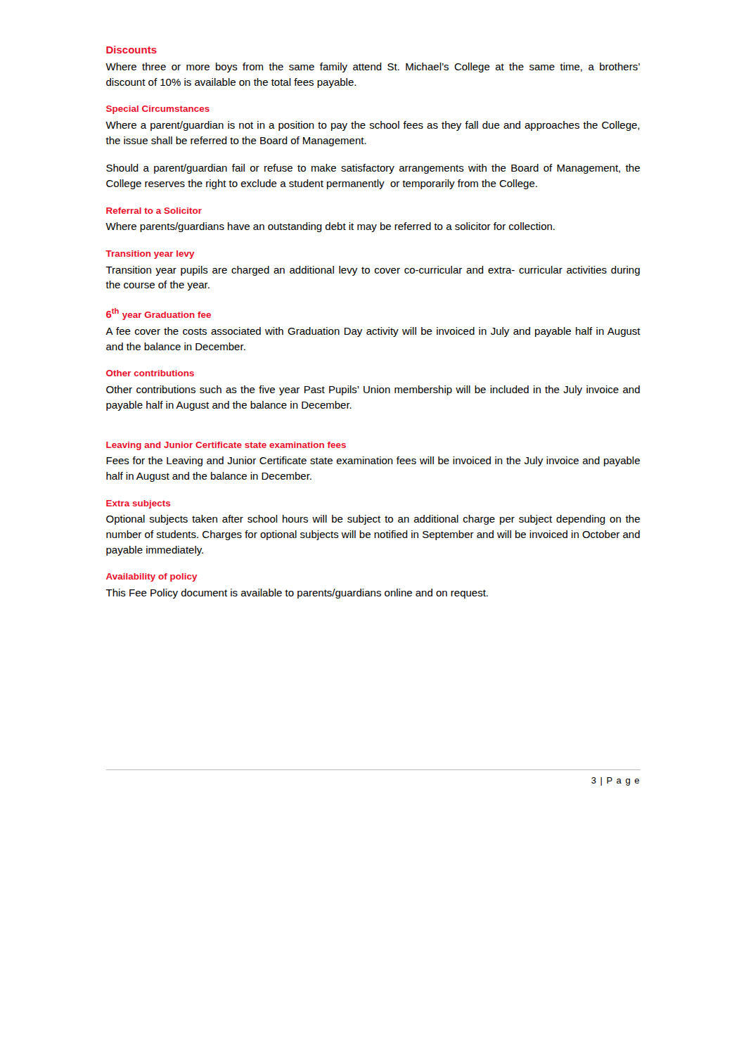Discounts
Where three or more boys from the same family attend St. Michael’s College at the same time, a brothers’ discount of 10% is available on the total fees payable.
Special Circumstances
Where a parent/guardian is not in a position to pay the school fees as they fall due and approaches the College, the issue shall be referred to the Board of Management.
Should a parent/guardian fail or refuse to make satisfactory arrangements with the Board of Management, the College reserves the right to exclude a student permanently or temporarily from the College.
Referral to a Solicitor
Where parents/guardians have an outstanding debt it may be referred to a solicitor for collection.
Transition year levy
Transition year pupils are charged an additional levy to cover co-curricular and extra- curricular activities during the course of the year.
6th year Graduation fee
A fee cover the costs associated with Graduation Day activity will be invoiced in July and payable half in August and the balance in December.
Other contributions
Other contributions such as the five year Past Pupils’ Union membership will be included in the July invoice and payable half in August and the balance in December.
Leaving and Junior Certificate state examination fees
Fees for the Leaving and Junior Certificate state examination fees will be invoiced in the July invoice and payable half in August and the balance in December.
Extra subjects
Optional subjects taken after school hours will be subject to an additional charge per subject depending on the number of students. Charges for optional subjects will be notified in September and will be invoiced in October and payable immediately.
Availability of policy
This Fee Policy document is available to parents/guardians online and on request.
3 | P a g e